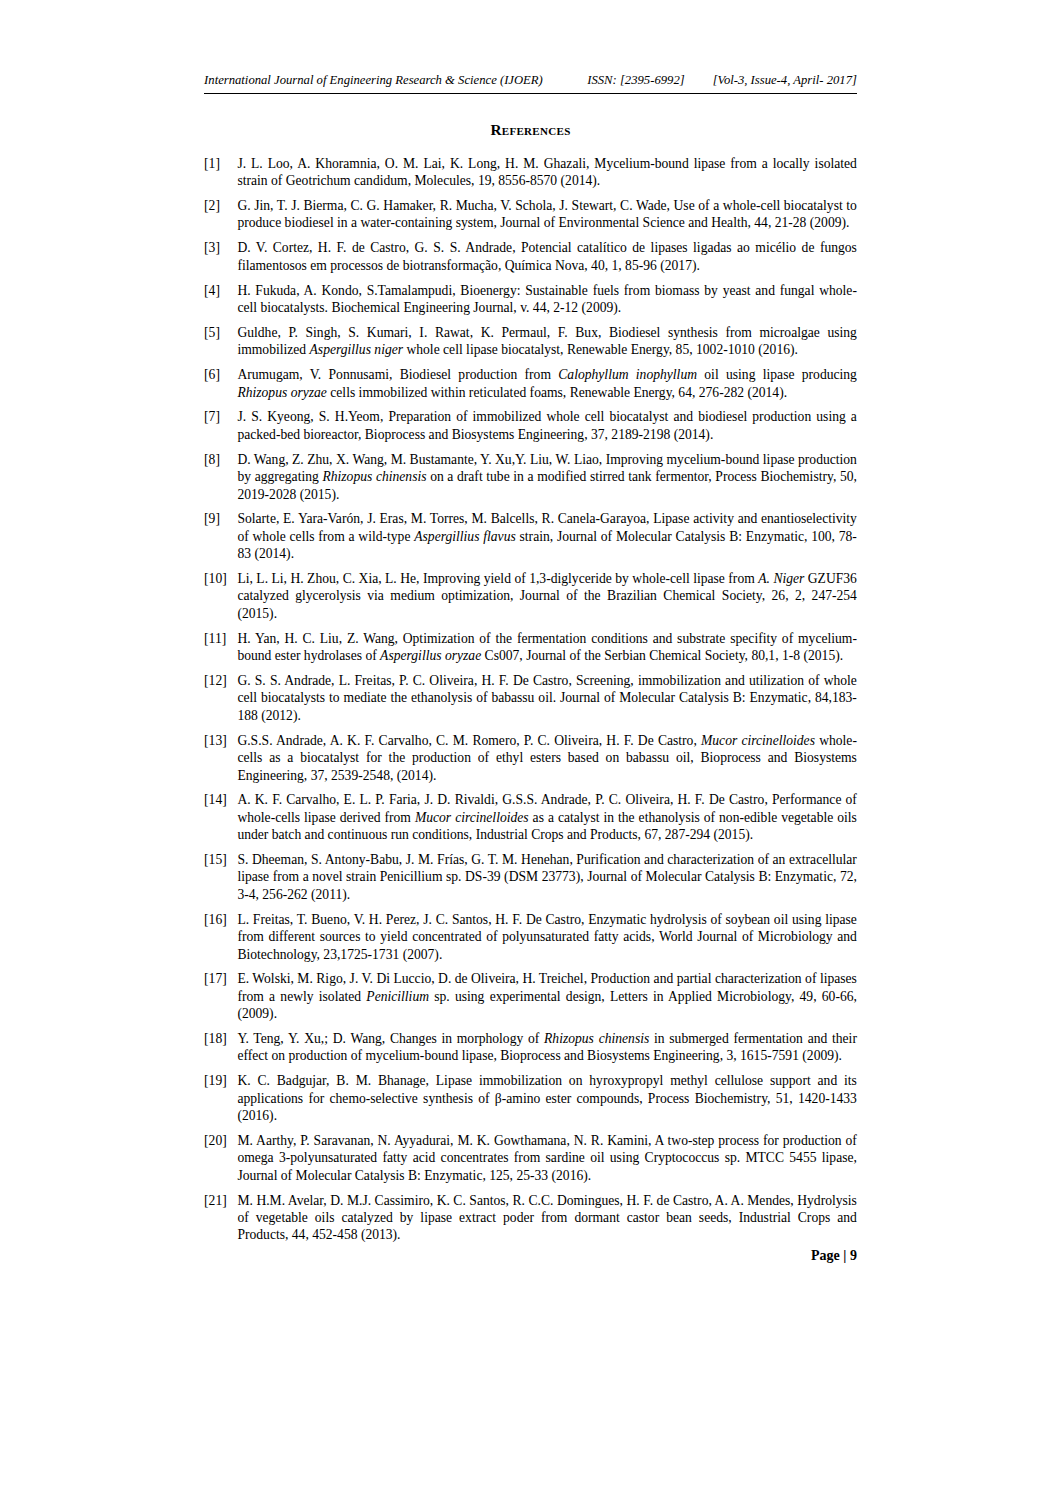International Journal of Engineering Research & Science (IJOER) ISSN: [2395-6992] [Vol-3, Issue-4, April- 2017]
References
[1] J. L. Loo, A. Khoramnia, O. M. Lai, K. Long, H. M. Ghazali, Mycelium-bound lipase from a locally isolated strain of Geotrichum candidum, Molecules, 19, 8556-8570 (2014).
[2] G. Jin, T. J. Bierma, C. G. Hamaker, R. Mucha, V. Schola, J. Stewart, C. Wade, Use of a whole-cell biocatalyst to produce biodiesel in a water-containing system, Journal of Environmental Science and Health, 44, 21-28 (2009).
[3] D. V. Cortez, H. F. de Castro, G. S. S. Andrade, Potencial catalítico de lipases ligadas ao micélio de fungos filamentosos em processos de biotransformação, Química Nova, 40, 1, 85-96 (2017).
[4] H. Fukuda, A. Kondo, S.Tamalampudi, Bioenergy: Sustainable fuels from biomass by yeast and fungal whole-cell biocatalysts. Biochemical Engineering Journal, v. 44, 2-12 (2009).
[5] Guldhe, P. Singh, S. Kumari, I. Rawat, K. Permaul, F. Bux, Biodiesel synthesis from microalgae using immobilized Aspergillus niger whole cell lipase biocatalyst, Renewable Energy, 85, 1002-1010 (2016).
[6] Arumugam, V. Ponnusami, Biodiesel production from Calophyllum inophyllum oil using lipase producing Rhizopus oryzae cells immobilized within reticulated foams, Renewable Energy, 64, 276-282 (2014).
[7] J. S. Kyeong, S. H.Yeom, Preparation of immobilized whole cell biocatalyst and biodiesel production using a packed-bed bioreactor, Bioprocess and Biosystems Engineering, 37, 2189-2198 (2014).
[8] D. Wang, Z. Zhu, X. Wang, M. Bustamante, Y. Xu,Y. Liu, W. Liao, Improving mycelium-bound lipase production by aggregating Rhizopus chinensis on a draft tube in a modified stirred tank fermentor, Process Biochemistry, 50, 2019-2028 (2015).
[9] Solarte, E. Yara-Varón, J. Eras, M. Torres, M. Balcells, R. Canela-Garayoa, Lipase activity and enantioselectivity of whole cells from a wild-type Aspergillius flavus strain, Journal of Molecular Catalysis B: Enzymatic, 100, 78-83 (2014).
[10] Li, L. Li, H. Zhou, C. Xia, L. He, Improving yield of 1,3-diglyceride by whole-cell lipase from A. Niger GZUF36 catalyzed glycerolysis via medium optimization, Journal of the Brazilian Chemical Society, 26, 2, 247-254 (2015).
[11] H. Yan, H. C. Liu, Z. Wang, Optimization of the fermentation conditions and substrate specifity of mycelium-bound ester hydrolases of Aspergillus oryzae Cs007, Journal of the Serbian Chemical Society, 80,1, 1-8 (2015).
[12] G. S. S. Andrade, L. Freitas, P. C. Oliveira, H. F. De Castro, Screening, immobilization and utilization of whole cell biocatalysts to mediate the ethanolysis of babassu oil. Journal of Molecular Catalysis B: Enzymatic, 84,183-188 (2012).
[13] G.S.S. Andrade, A. K. F. Carvalho, C. M. Romero, P. C. Oliveira, H. F. De Castro, Mucor circinelloides whole-cells as a biocatalyst for the production of ethyl esters based on babassu oil, Bioprocess and Biosystems Engineering, 37, 2539-2548, (2014).
[14] A. K. F. Carvalho, E. L. P. Faria, J. D. Rivaldi, G.S.S. Andrade, P. C. Oliveira, H. F. De Castro, Performance of whole-cells lipase derived from Mucor circinelloides as a catalyst in the ethanolysis of non-edible vegetable oils under batch and continuous run conditions, Industrial Crops and Products, 67, 287-294 (2015).
[15] S. Dheeman, S. Antony-Babu, J. M. Frías, G. T. M. Henehan, Purification and characterization of an extracellular lipase from a novel strain Penicillium sp. DS-39 (DSM 23773), Journal of Molecular Catalysis B: Enzymatic, 72, 3-4, 256-262 (2011).
[16] L. Freitas, T. Bueno, V. H. Perez, J. C. Santos, H. F. De Castro, Enzymatic hydrolysis of soybean oil using lipase from different sources to yield concentrated of polyunsaturated fatty acids, World Journal of Microbiology and Biotechnology, 23,1725-1731 (2007).
[17] E. Wolski, M. Rigo, J. V. Di Luccio, D. de Oliveira, H. Treichel, Production and partial characterization of lipases from a newly isolated Penicillium sp. using experimental design, Letters in Applied Microbiology, 49, 60-66, (2009).
[18] Y. Teng, Y. Xu,; D. Wang, Changes in morphology of Rhizopus chinensis in submerged fermentation and their effect on production of mycelium-bound lipase, Bioprocess and Biosystems Engineering, 3, 1615-7591 (2009).
[19] K. C. Badgujar, B. M. Bhanage, Lipase immobilization on hyroxypropyl methyl cellulose support and its applications for chemo-selective synthesis of β-amino ester compounds, Process Biochemistry, 51, 1420-1433 (2016).
[20] M. Aarthy, P. Saravanan, N. Ayyadurai, M. K. Gowthamana, N. R. Kamini, A two-step process for production of omega 3-polyunsaturated fatty acid concentrates from sardine oil using Cryptococcus sp. MTCC 5455 lipase, Journal of Molecular Catalysis B: Enzymatic, 125, 25-33 (2016).
[21] M. H.M. Avelar, D. M.J. Cassimiro, K. C. Santos, R. C.C. Domingues, H. F. de Castro, A. A. Mendes, Hydrolysis of vegetable oils catalyzed by lipase extract poder from dormant castor bean seeds, Industrial Crops and Products, 44, 452-458 (2013).
Page | 9